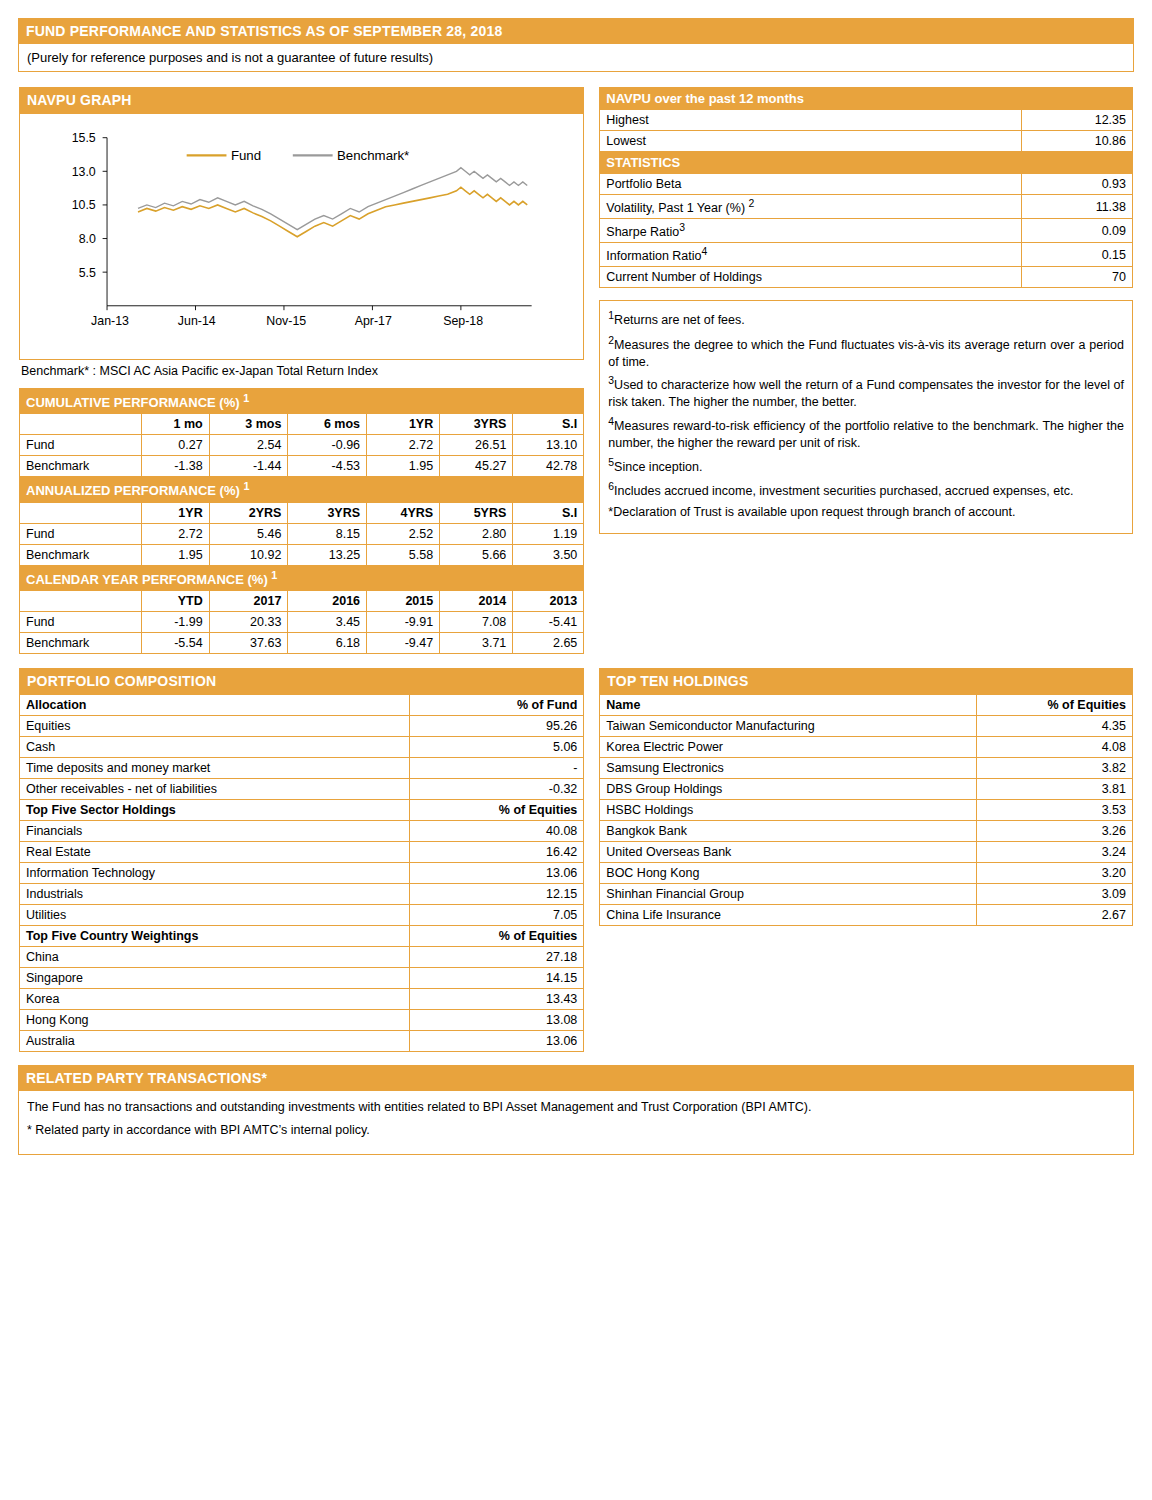FUND PERFORMANCE AND STATISTICS AS OF SEPTEMBER 28, 2018
(Purely for reference purposes and is not a guarantee of future results)
| NAVPU GRAPH 15.5 13.0 10.5 8.0 5.5 Jan-13 Jun-14 Nov-15 Apr-17 Sep-18 Fund Benchmark* Benchmark* : MSCI AC Asia Pacific ex-Japan Total Return Index / CUMULATIVE PERFORMANCE (%) 1 / / --- / / / 1 mo / 3 mos / 6 mos / 1YR / 3YRS / S.I / / Fund / 0.27 / 2.54 / -0.96 / 2.72 / 26.51 / 13.10 / / Benchmark / -1.38 / -1.44 / -4.53 / 1.95 / 45.27 / 42.78 / / ANNUALIZED PERFORMANCE (%) 1 / / / 1YR / 2YRS / 3YRS / 4YRS / 5YRS / S.I / / Fund / 2.72 / 5.46 / 8.15 / 2.52 / 2.80 / 1.19 / / Benchmark / 1.95 / 10.92 / 13.25 / 5.58 / 5.66 / 3.50 / / CALENDAR YEAR PERFORMANCE (%) 1 / / / YTD / 2017 / 2016 / 2015 / 2014 / 2013 / / Fund / -1.99 / 20.33 / 3.45 / -9.91 / 7.08 / -5.41 / / Benchmark / -5.54 / 37.63 / 6.18 / -9.47 / 3.71 / 2.65 / | / NAVPU over the past 12 months / / --- / / Highest / 12.35 / / Lowest / 10.86 / / STATISTICS / / Portfolio Beta / 0.93 / / Volatility, Past 1 Year (%) 2 / 11.38 / / Sharpe Ratio 3 / 0.09 / / Information Ratio 4 / 0.15 / / Current Number of Holdings / 70 / 1 Returns are net of fees. 2 Measures the degree to which the Fund fluctuates vis-à-vis its average return over a period of time. 3 Used to characterize how well the return of a Fund compensates the investor for the level of risk taken. The higher the number, the better. 4 Measures reward-to-risk efficiency of the portfolio relative to the benchmark. The higher the number, the higher the reward per unit of risk. 5 Since inception. 6 Includes accrued income, investment securities purchased, accrued expenses, etc. *Declaration of Trust is available upon request through branch of account. |
| PORTFOLIO COMPOSITION / Allocation / % of Fund / / --- / --- / / Equities / 95.26 / / Cash / 5.06 / / Time deposits and money market / - / / Other receivables - net of liabilities / -0.32 / / Top Five Sector Holdings / % of Equities / / Financials / 40.08 / / Real Estate / 16.42 / / Information Technology / 13.06 / / Industrials / 12.15 / / Utilities / 7.05 / / Top Five Country Weightings / % of Equities / / China / 27.18 / / Singapore / 14.15 / / Korea / 13.43 / / Hong Kong / 13.08 / / Australia / 13.06 / | TOP TEN HOLDINGS / Name / % of Equities / / --- / --- / / Taiwan Semiconductor Manufacturing / 4.35 / / Korea Electric Power / 4.08 / / Samsung Electronics / 3.82 / / DBS Group Holdings / 3.81 / / HSBC Holdings / 3.53 / / Bangkok Bank / 3.26 / / United Overseas Bank / 3.24 / / BOC Hong Kong / 3.20 / / Shinhan Financial Group / 3.09 / / China Life Insurance / 2.67 / |
RELATED PARTY TRANSACTIONS*
The Fund has no transactions and outstanding investments with entities related to BPI Asset Management and Trust Corporation (BPI AMTC).
* Related party in accordance with BPI AMTC’s internal policy.